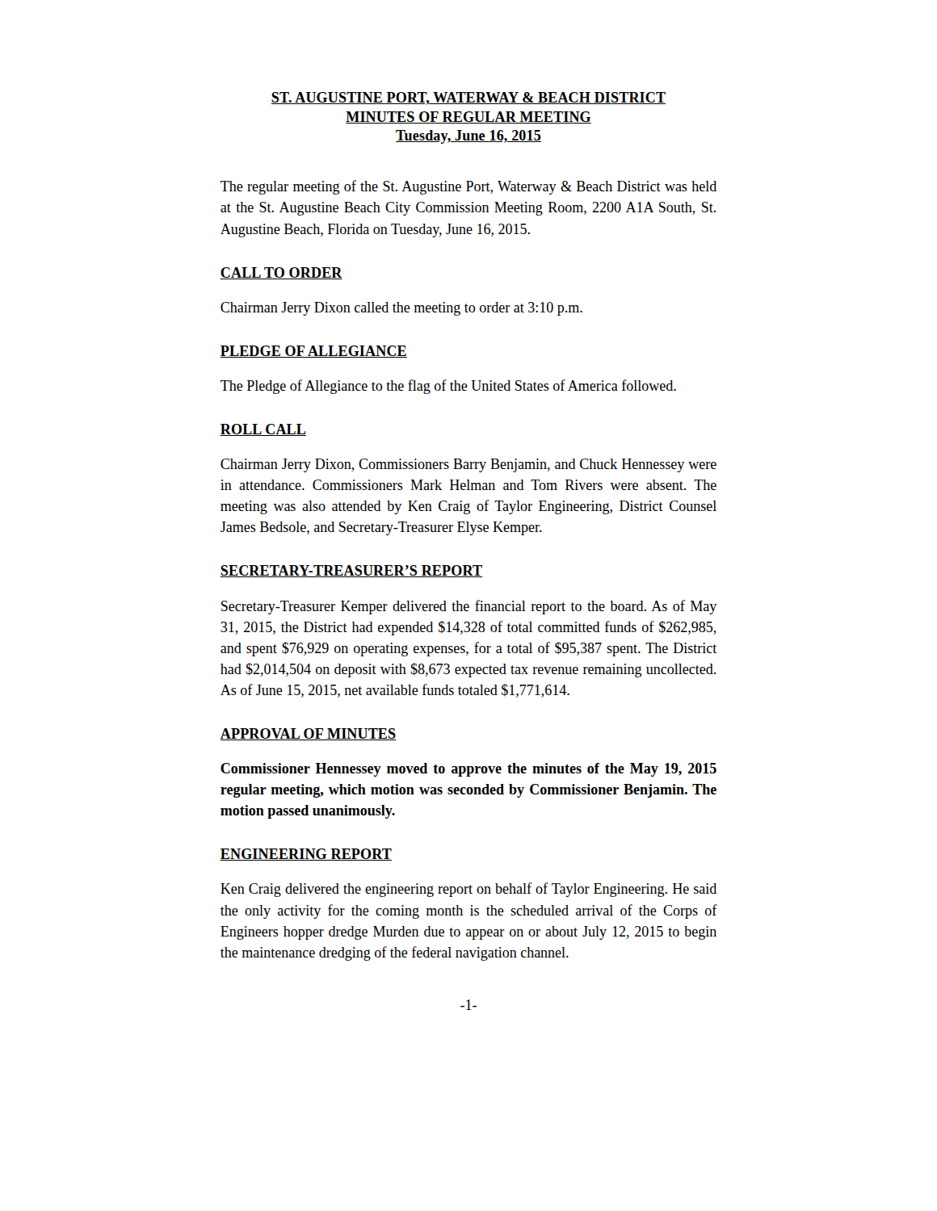ST. AUGUSTINE PORT, WATERWAY & BEACH DISTRICT MINUTES OF REGULAR MEETING Tuesday, June 16, 2015
The regular meeting of the St. Augustine Port, Waterway & Beach District was held at the St. Augustine Beach City Commission Meeting Room, 2200 A1A South, St. Augustine Beach, Florida on Tuesday, June 16, 2015.
CALL TO ORDER
Chairman Jerry Dixon called the meeting to order at 3:10 p.m.
PLEDGE OF ALLEGIANCE
The Pledge of Allegiance to the flag of the United States of America followed.
ROLL CALL
Chairman Jerry Dixon, Commissioners Barry Benjamin, and Chuck Hennessey were in attendance. Commissioners Mark Helman and Tom Rivers were absent. The meeting was also attended by Ken Craig of Taylor Engineering, District Counsel James Bedsole, and Secretary-Treasurer Elyse Kemper.
SECRETARY-TREASURER’S REPORT
Secretary-Treasurer Kemper delivered the financial report to the board. As of May 31, 2015, the District had expended $14,328 of total committed funds of $262,985, and spent $76,929 on operating expenses, for a total of $95,387 spent. The District had $2,014,504 on deposit with $8,673 expected tax revenue remaining uncollected. As of June 15, 2015, net available funds totaled $1,771,614.
APPROVAL OF MINUTES
Commissioner Hennessey moved to approve the minutes of the May 19, 2015 regular meeting, which motion was seconded by Commissioner Benjamin. The motion passed unanimously.
ENGINEERING REPORT
Ken Craig delivered the engineering report on behalf of Taylor Engineering. He said the only activity for the coming month is the scheduled arrival of the Corps of Engineers hopper dredge Murden due to appear on or about July 12, 2015 to begin the maintenance dredging of the federal navigation channel.
-1-